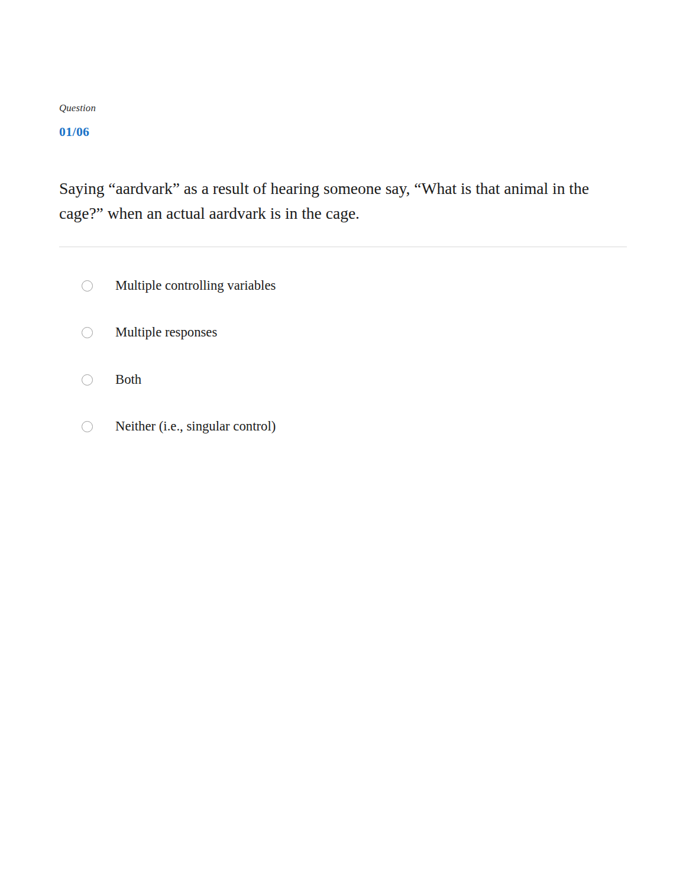Question
01/06
Saying “aardvark” as a result of hearing someone say, “What is that animal in the cage?” when an actual aardvark is in the cage.
Multiple controlling variables
Multiple responses
Both
Neither (i.e., singular control)